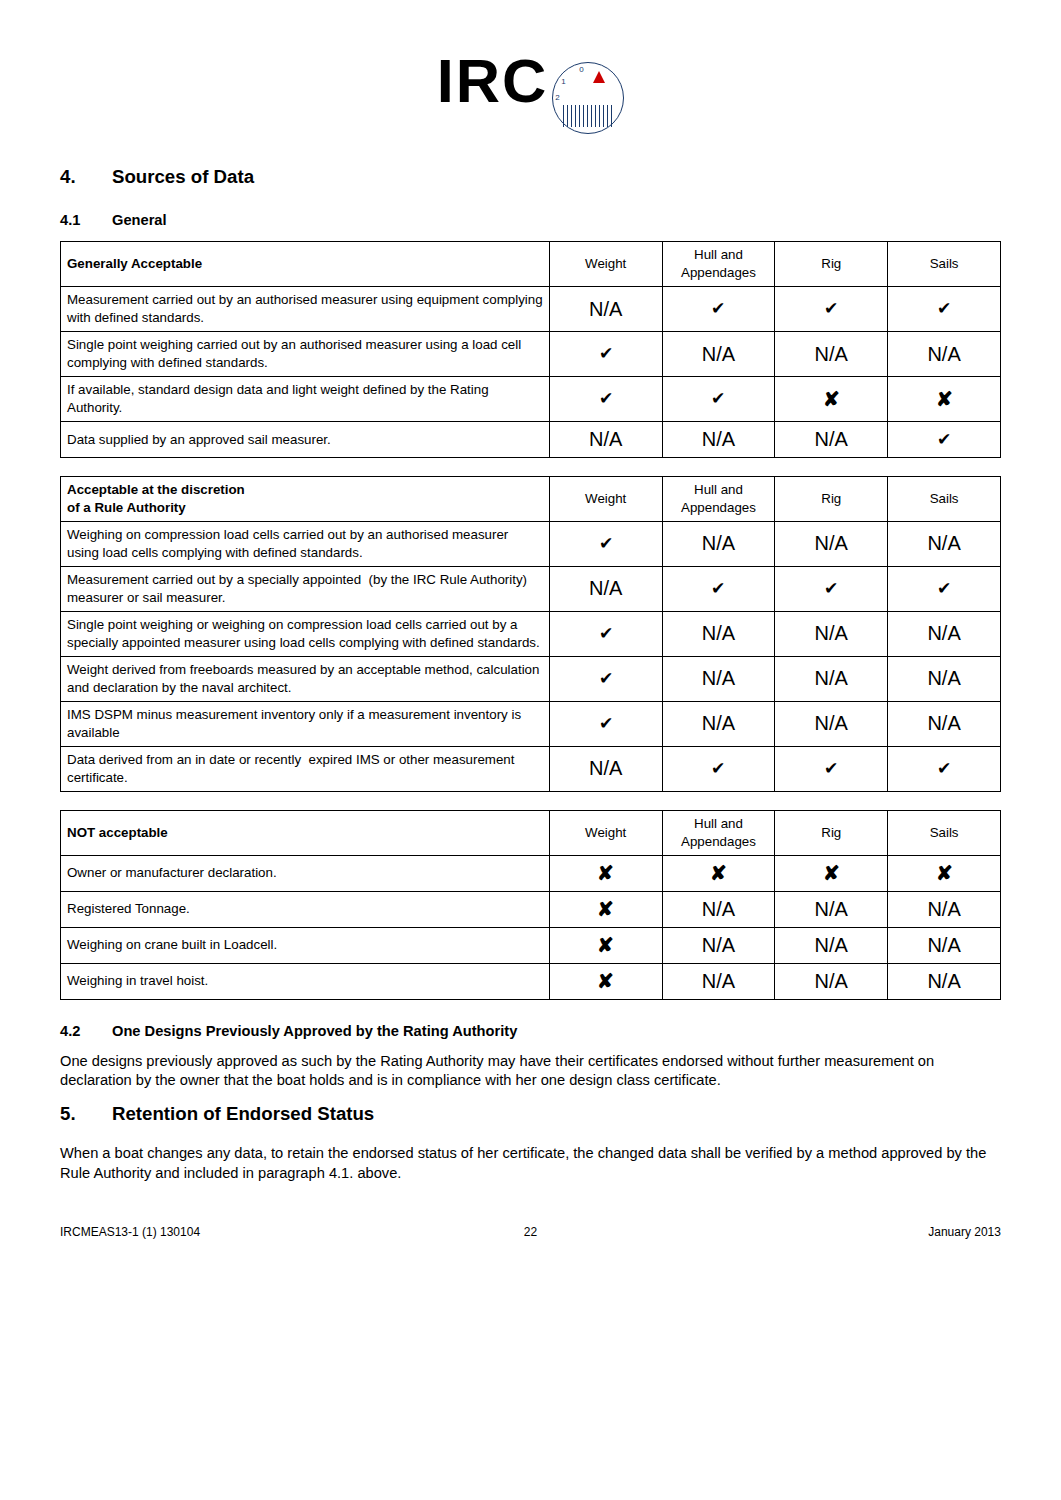IRC 012
4. Sources of Data
4.1 General
| Generally Acceptable | Weight | Hull and Appendages | Rig | Sails |
| --- | --- | --- | --- | --- |
| Measurement carried out by an authorised measurer using equipment complying with defined standards. | N/A | ✔ | ✔ | ✔ |
| Single point weighing carried out by an authorised measurer using a load cell complying with defined standards. | ✔ | N/A | N/A | N/A |
| If available, standard design data and light weight defined by the Rating Authority. | ✔ | ✔ | ✘ | ✘ |
| Data supplied by an approved sail measurer. | N/A | N/A | N/A | ✔ |
| Acceptable at the discretion of a Rule Authority | Weight | Hull and Appendages | Rig | Sails |
| --- | --- | --- | --- | --- |
| Weighing on compression load cells carried out by an authorised measurer using load cells complying with defined standards. | ✔ | N/A | N/A | N/A |
| Measurement carried out by a specially appointed (by the IRC Rule Authority) measurer or sail measurer. | N/A | ✔ | ✔ | ✔ |
| Single point weighing or weighing on compression load cells carried out by a specially appointed measurer using load cells complying with defined standards. | ✔ | N/A | N/A | N/A |
| Weight derived from freeboards measured by an acceptable method, calculation and declaration by the naval architect. | ✔ | N/A | N/A | N/A |
| IMS DSPM minus measurement inventory only if a measurement inventory is available | ✔ | N/A | N/A | N/A |
| Data derived from an in date or recently expired IMS or other measurement certificate. | N/A | ✔ | ✔ | ✔ |
| NOT acceptable | Weight | Hull and Appendages | Rig | Sails |
| --- | --- | --- | --- | --- |
| Owner or manufacturer declaration. | ✘ | ✘ | ✘ | ✘ |
| Registered Tonnage. | ✘ | N/A | N/A | N/A |
| Weighing on crane built in Loadcell. | ✘ | N/A | N/A | N/A |
| Weighing in travel hoist. | ✘ | N/A | N/A | N/A |
4.2 One Designs Previously Approved by the Rating Authority
One designs previously approved as such by the Rating Authority may have their certificates endorsed without further measurement on declaration by the owner that the boat holds and is in compliance with her one design class certificate.
5. Retention of Endorsed Status
When a boat changes any data, to retain the endorsed status of her certificate, the changed data shall be verified by a method approved by the Rule Authority and included in paragraph 4.1. above.
IRCMEAS13-1 (1) 130104
22
January 2013